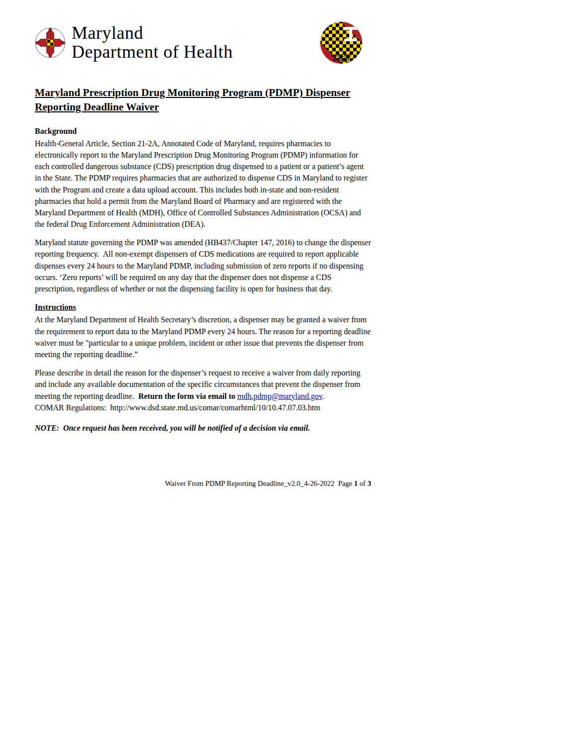Maryland
Department of Health
MARYLAND PDMP
Maryland Prescription Drug Monitoring Program (PDMP) Dispenser Reporting Deadline Waiver
Background
Health-General Article, Section 21-2A, Annotated Code of Maryland, requires pharmacies to electronically report to the Maryland Prescription Drug Monitoring Program (PDMP) information for each controlled dangerous substance (CDS) prescription drug dispensed to a patient or a patient’s agent in the State. The PDMP requires pharmacies that are authorized to dispense CDS in Maryland to register with the Program and create a data upload account. This includes both in-state and non-resident pharmacies that hold a permit from the Maryland Board of Pharmacy and are registered with the Maryland Department of Health (MDH), Office of Controlled Substances Administration (OCSA) and the federal Drug Enforcement Administration (DEA).
Maryland statute governing the PDMP was amended (HB437/Chapter 147, 2016) to change the dispenser reporting frequency. All non-exempt dispensers of CDS medications are required to report applicable dispenses every 24 hours to the Maryland PDMP, including submission of zero reports if no dispensing occurs. ‘Zero reports’ will be required on any day that the dispenser does not dispense a CDS prescription, regardless of whether or not the dispensing facility is open for business that day.
Instructions
At the Maryland Department of Health Secretary’s discretion, a dispenser may be granted a waiver from the requirement to report data to the Maryland PDMP every 24 hours. The reason for a reporting deadline waiver must be "particular to a unique problem, incident or other issue that prevents the dispenser from meeting the reporting deadline.”
Please describe in detail the reason for the dispenser’s request to receive a waiver from daily reporting and include any available documentation of the specific circumstances that prevent the dispenser from meeting the reporting deadline. Return the form via email to mdh.pdmp@maryland.gov.
COMAR Regulations: http://www.dsd.state.md.us/comar/comarhtml/10/10.47.07.03.htm
NOTE: Once request has been received, you will be notified of a decision via email.
Waiver From PDMP Reporting Deadline_v2.0_4-26-2022 Page 1 of 3